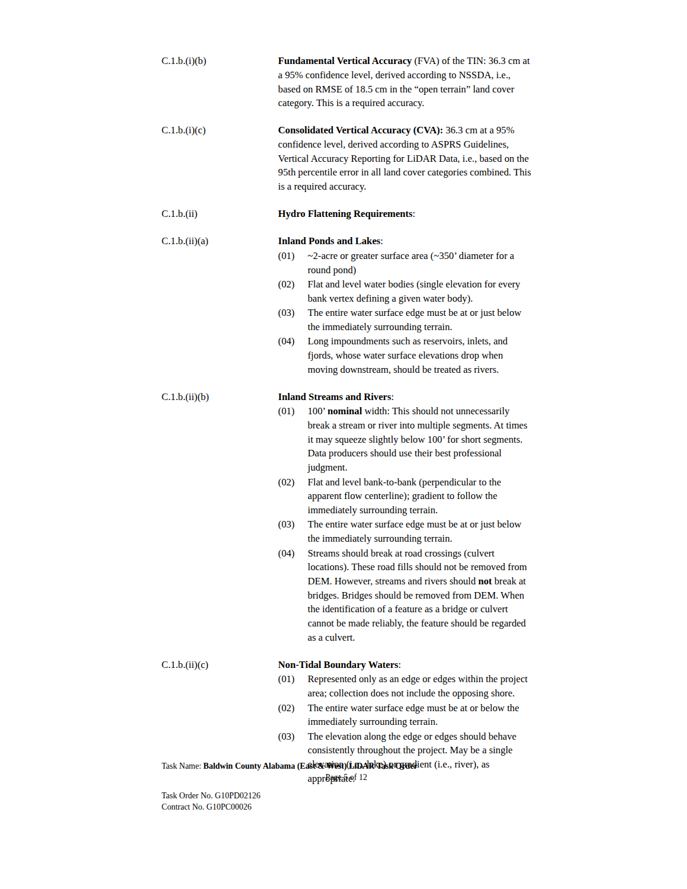C.1.b.(i)(b)
Fundamental Vertical Accuracy (FVA) of the TIN: 36.3 cm at a 95% confidence level, derived according to NSSDA, i.e., based on RMSE of 18.5 cm in the “open terrain” land cover category. This is a required accuracy.
C.1.b.(i)(c)
Consolidated Vertical Accuracy (CVA): 36.3 cm at a 95% confidence level, derived according to ASPRS Guidelines, Vertical Accuracy Reporting for LiDAR Data, i.e., based on the 95th percentile error in all land cover categories combined. This is a required accuracy.
C.1.b.(ii)
Hydro Flattening Requirements:
C.1.b.(ii)(a)
Inland Ponds and Lakes:
(01)~2-acre or greater surface area (~350’ diameter for a round pond)
(02) Flat and level water bodies (single elevation for every bank vertex defining a given water body).
(03) The entire water surface edge must be at or just below the immediately surrounding terrain.
(04) Long impoundments such as reservoirs, inlets, and fjords, whose water surface elevations drop when moving downstream, should be treated as rivers.
C.1.b.(ii)(b)
Inland Streams and Rivers:
(01) 100’ nominal width: This should not unnecessarily break a stream or river into multiple segments. At times it may squeeze slightly below 100’ for short segments. Data producers should use their best professional judgment.
(02) Flat and level bank-to-bank (perpendicular to the apparent flow centerline); gradient to follow the immediately surrounding terrain.
(03) The entire water surface edge must be at or just below the immediately surrounding terrain.
(04) Streams should break at road crossings (culvert locations). These road fills should not be removed from DEM. However, streams and rivers should not break at bridges. Bridges should be removed from DEM. When the identification of a feature as a bridge or culvert cannot be made reliably, the feature should be regarded as a culvert.
C.1.b.(ii)(c)
Non-Tidal Boundary Waters:
(01) Represented only as an edge or edges within the project area; collection does not include the opposing shore.
(02) The entire water surface edge must be at or below the immediately surrounding terrain.
(03) The elevation along the edge or edges should behave consistently throughout the project. May be a single elevation (i.e., lake) or gradient (i.e., river), as appropriate.
Task Name: Baldwin County Alabama (East & West) LiDAR Task Order
Page 5 of 12
Task Order No. G10PD02126
Contract No. G10PC00026